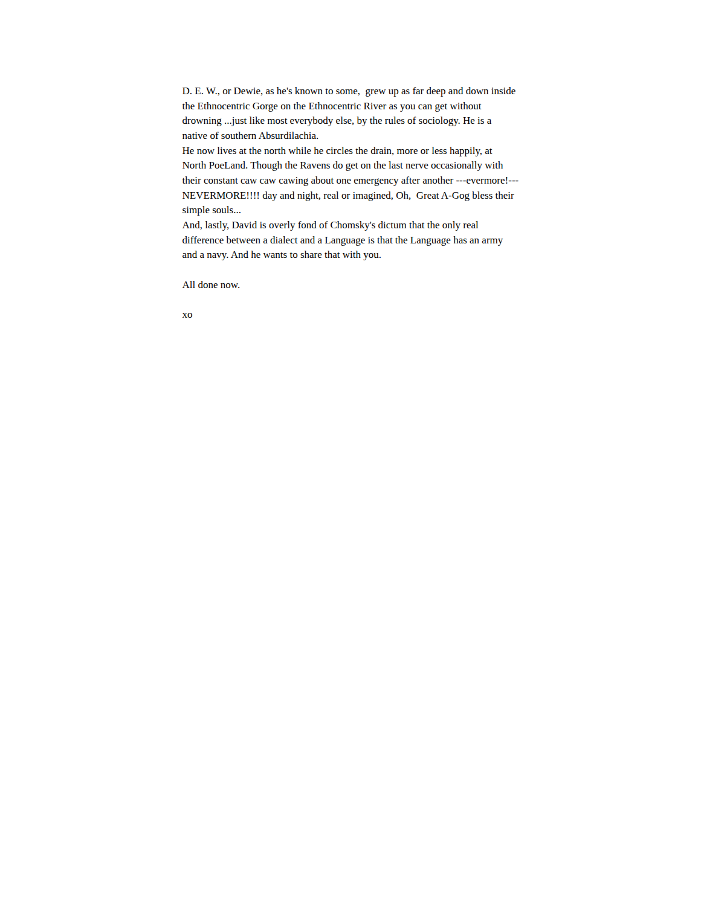D. E. W., or Dewie, as he's known to some, grew up as far deep and down inside the Ethnocentric Gorge on the Ethnocentric River as you can get without drowning ...just like most everybody else, by the rules of sociology. He is a native of southern Absurdilachia.
He now lives at the north while he circles the drain, more or less happily, at North PoeLand. Though the Ravens do get on the last nerve occasionally with their constant caw caw cawing about one emergency after another ---evermore!---NEVERMORE!!!! day and night, real or imagined, Oh, Great A-Gog bless their simple souls...
And, lastly, David is overly fond of Chomsky's dictum that the only real difference between a dialect and a Language is that the Language has an army and a navy. And he wants to share that with you.
All done now.
xo